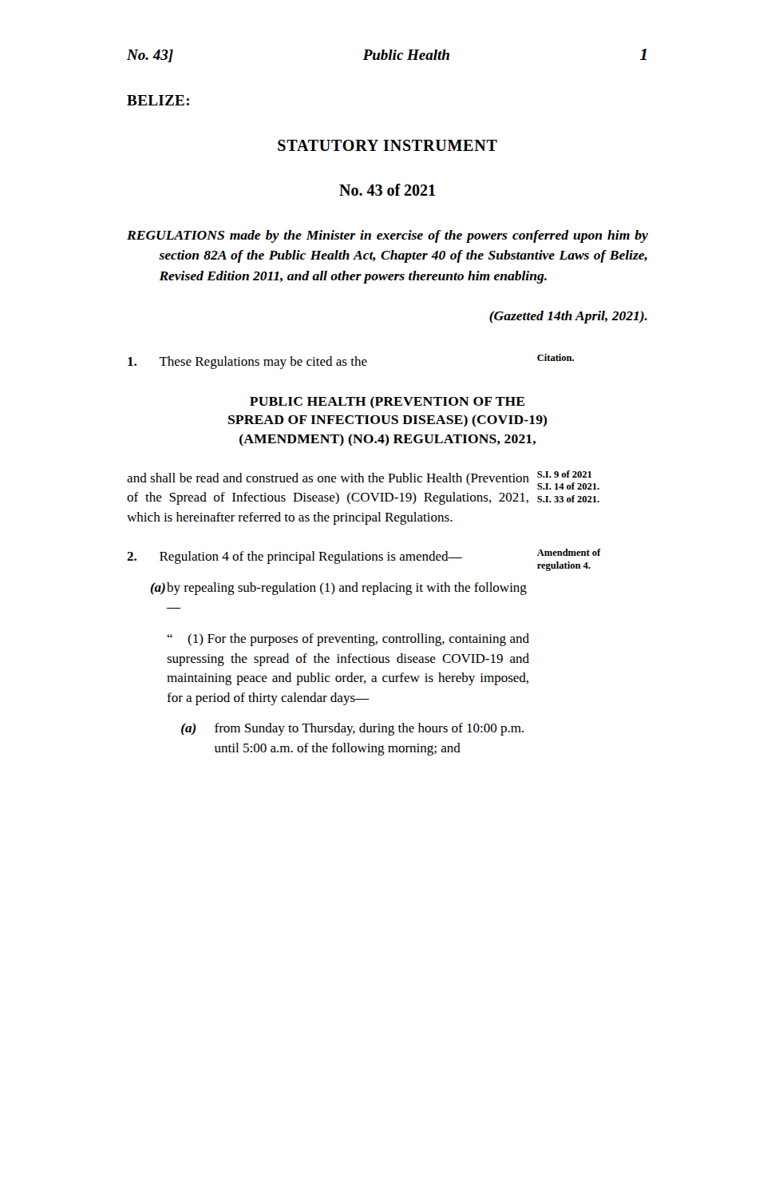No. 43]
Public Health
1
BELIZE:
STATUTORY INSTRUMENT
No. 43 of 2021
REGULATIONS made by the Minister in exercise of the powers conferred upon him by section 82A of the Public Health Act, Chapter 40 of the Substantive Laws of Belize, Revised Edition 2011, and all other powers thereunto him enabling.
(Gazetted 14th April, 2021).
Citation.
1.
These Regulations may be cited as the
PUBLIC HEALTH (PREVENTION OF THE
SPREAD OF INFECTIOUS DISEASE) (COVID-19)
(AMENDMENT) (NO.4) REGULATIONS, 2021,
S.I. 9 of 2021 S.I. 14 of 2021. S.I. 33 of 2021.
and shall be read and construed as one with the Public Health (Prevention of the Spread of Infectious Disease) (COVID-19) Regulations, 2021, which is hereinafter referred to as the principal Regulations.
Amendment of regulation 4.
2.
Regulation 4 of the principal Regulations is amended—
(a)
by repealing sub-regulation (1) and replacing it with the following—
“ (1) For the purposes of preventing, controlling, containing and supressing the spread of the infectious disease COVID-19 and maintaining peace and public order, a curfew is hereby imposed, for a period of thirty calendar days—
(a)
from Sunday to Thursday, during the hours of 10:00 p.m. until 5:00 a.m. of the following morning; and